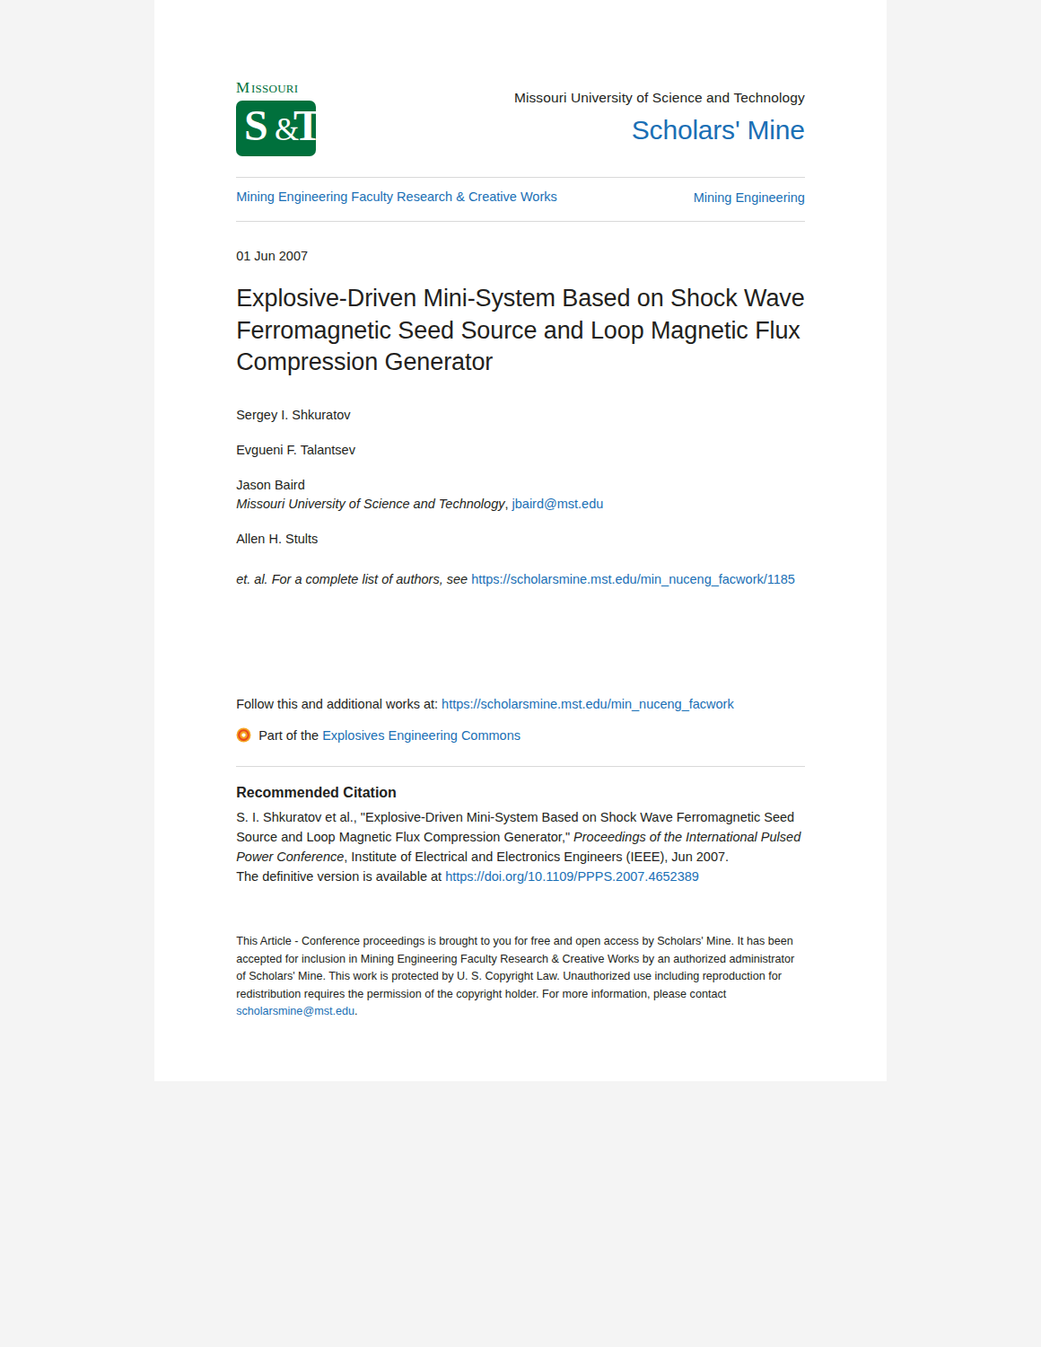M ISSOURI S & T
Missouri University of Science and Technology
Scholars' Mine
Mining Engineering Faculty Research & Creative Works
Mining Engineering
01 Jun 2007
Explosive-Driven Mini-System Based on Shock Wave Ferromagnetic Seed Source and Loop Magnetic Flux Compression Generator
Sergey I. Shkuratov
Evgueni F. Talantsev
Jason Baird
Missouri University of Science and Technology, jbaird@mst.edu
Allen H. Stults
et. al. For a complete list of authors, see https://scholarsmine.mst.edu/min_nuceng_facwork/1185
Follow this and additional works at: https://scholarsmine.mst.edu/min_nuceng_facwork
Part of the Explosives Engineering Commons
Recommended Citation
S. I. Shkuratov et al., "Explosive-Driven Mini-System Based on Shock Wave Ferromagnetic Seed Source and Loop Magnetic Flux Compression Generator," Proceedings of the International Pulsed Power Conference, Institute of Electrical and Electronics Engineers (IEEE), Jun 2007.
The definitive version is available at https://doi.org/10.1109/PPPS.2007.4652389
This Article - Conference proceedings is brought to you for free and open access by Scholars' Mine. It has been accepted for inclusion in Mining Engineering Faculty Research & Creative Works by an authorized administrator of Scholars' Mine. This work is protected by U. S. Copyright Law. Unauthorized use including reproduction for redistribution requires the permission of the copyright holder. For more information, please contact scholarsmine@mst.edu.